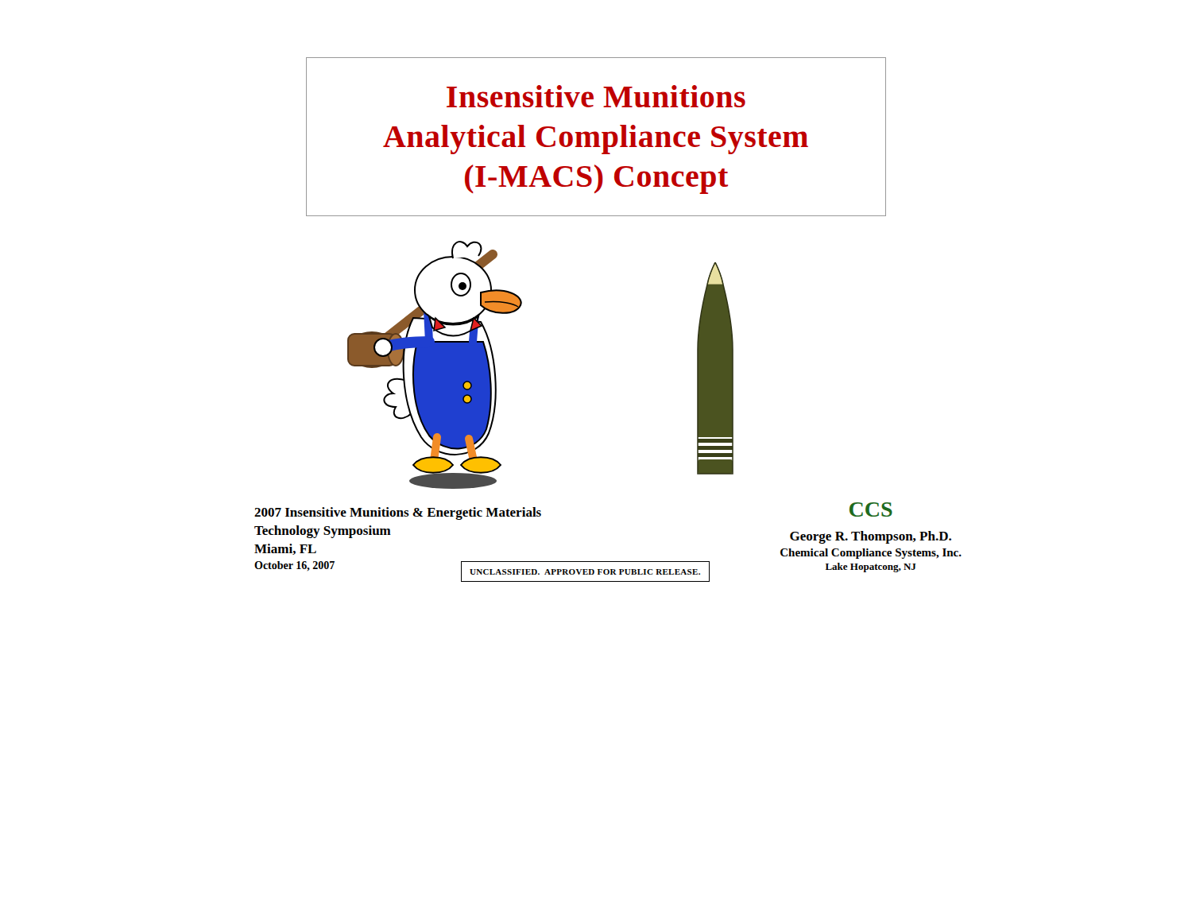Insensitive Munitions
Analytical Compliance System
(I-MACS) Concept
2007 Insensitive Munitions & Energetic Materials
Technology Symposium
Miami, FL
October 16, 2007
UNCLASSIFIED. APPROVED FOR PUBLIC RELEASE.
CCS
George R. Thompson, Ph.D.
Chemical Compliance Systems, Inc.
Lake Hopatcong, NJ